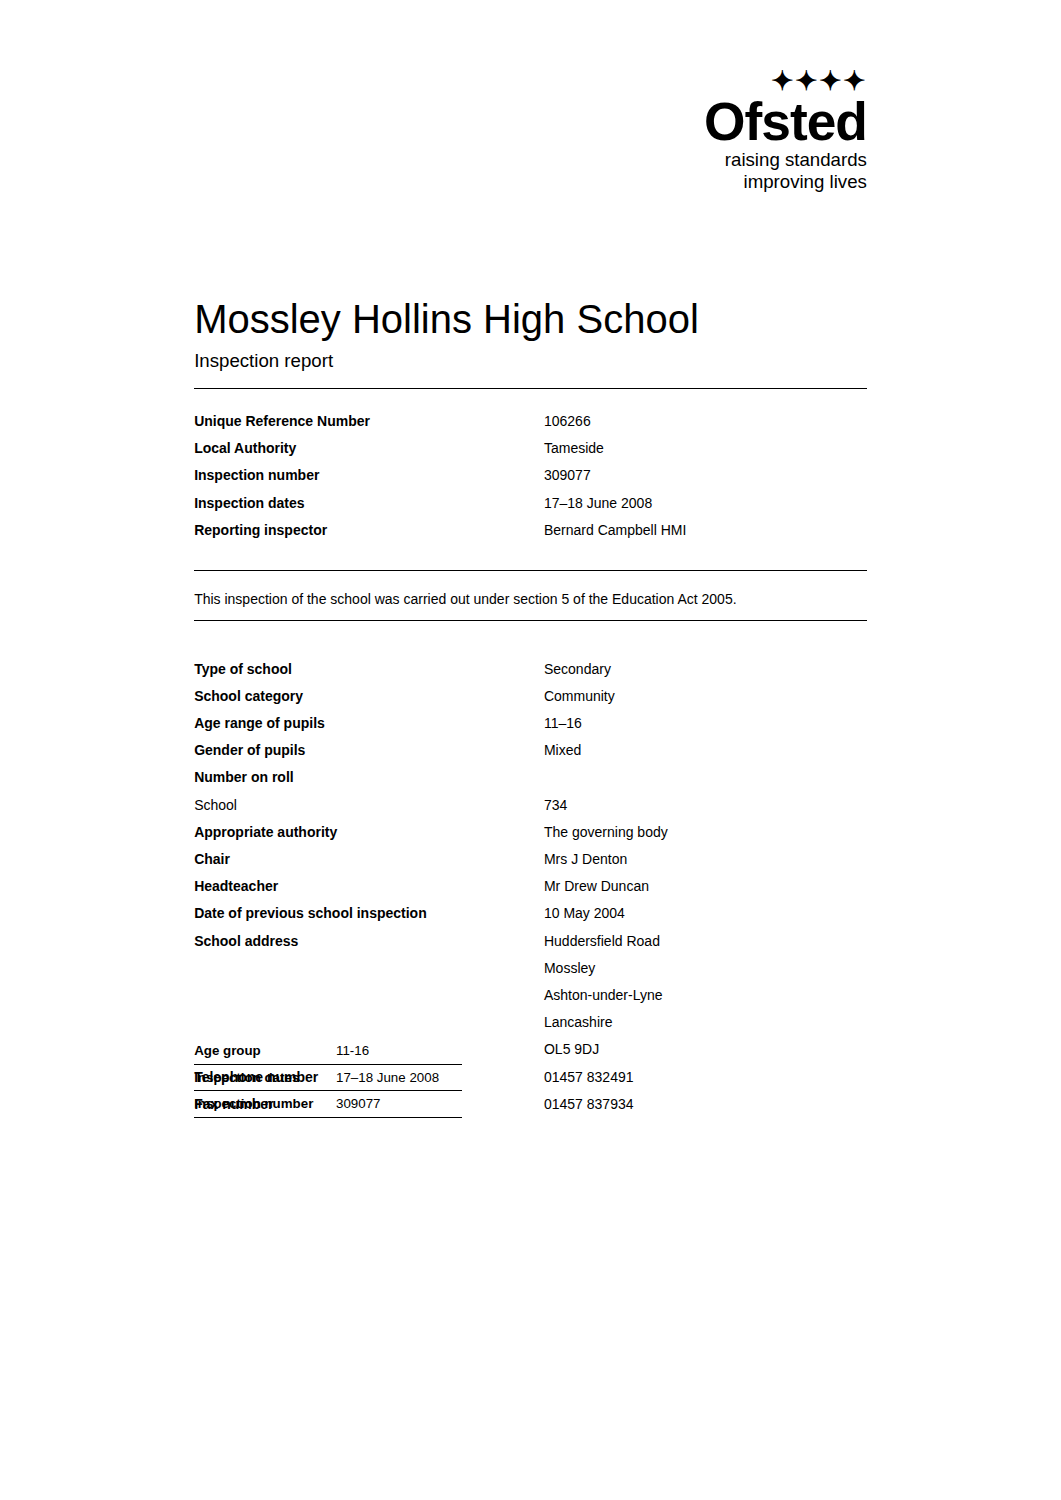✦✦✦✦
Ofsted
raising standards
improving lives
Mossley Hollins High School
Inspection report
| Unique Reference Number | 106266 |
| Local Authority | Tameside |
| Inspection number | 309077 |
| Inspection dates | 17–18 June 2008 |
| Reporting inspector | Bernard Campbell HMI |
This inspection of the school was carried out under section 5 of the Education Act 2005.
| Type of school | Secondary |
| School category | Community |
| Age range of pupils | 11–16 |
| Gender of pupils | Mixed |
| Number on roll | |
| School | 734 |
| Appropriate authority | The governing body |
| Chair | Mrs J Denton |
| Headteacher | Mr Drew Duncan |
| Date of previous school inspection | 10 May 2004 |
| School address | Huddersfield Road |
| | Mossley |
| | Ashton-under-Lyne |
| | Lancashire |
| | OL5 9DJ |
| Telephone number | 01457 832491 |
| Fax number | 01457 837934 |
| Age group | 11-16 |
| Inspection dates | 17–18 June 2008 |
| Inspection number | 309077 |